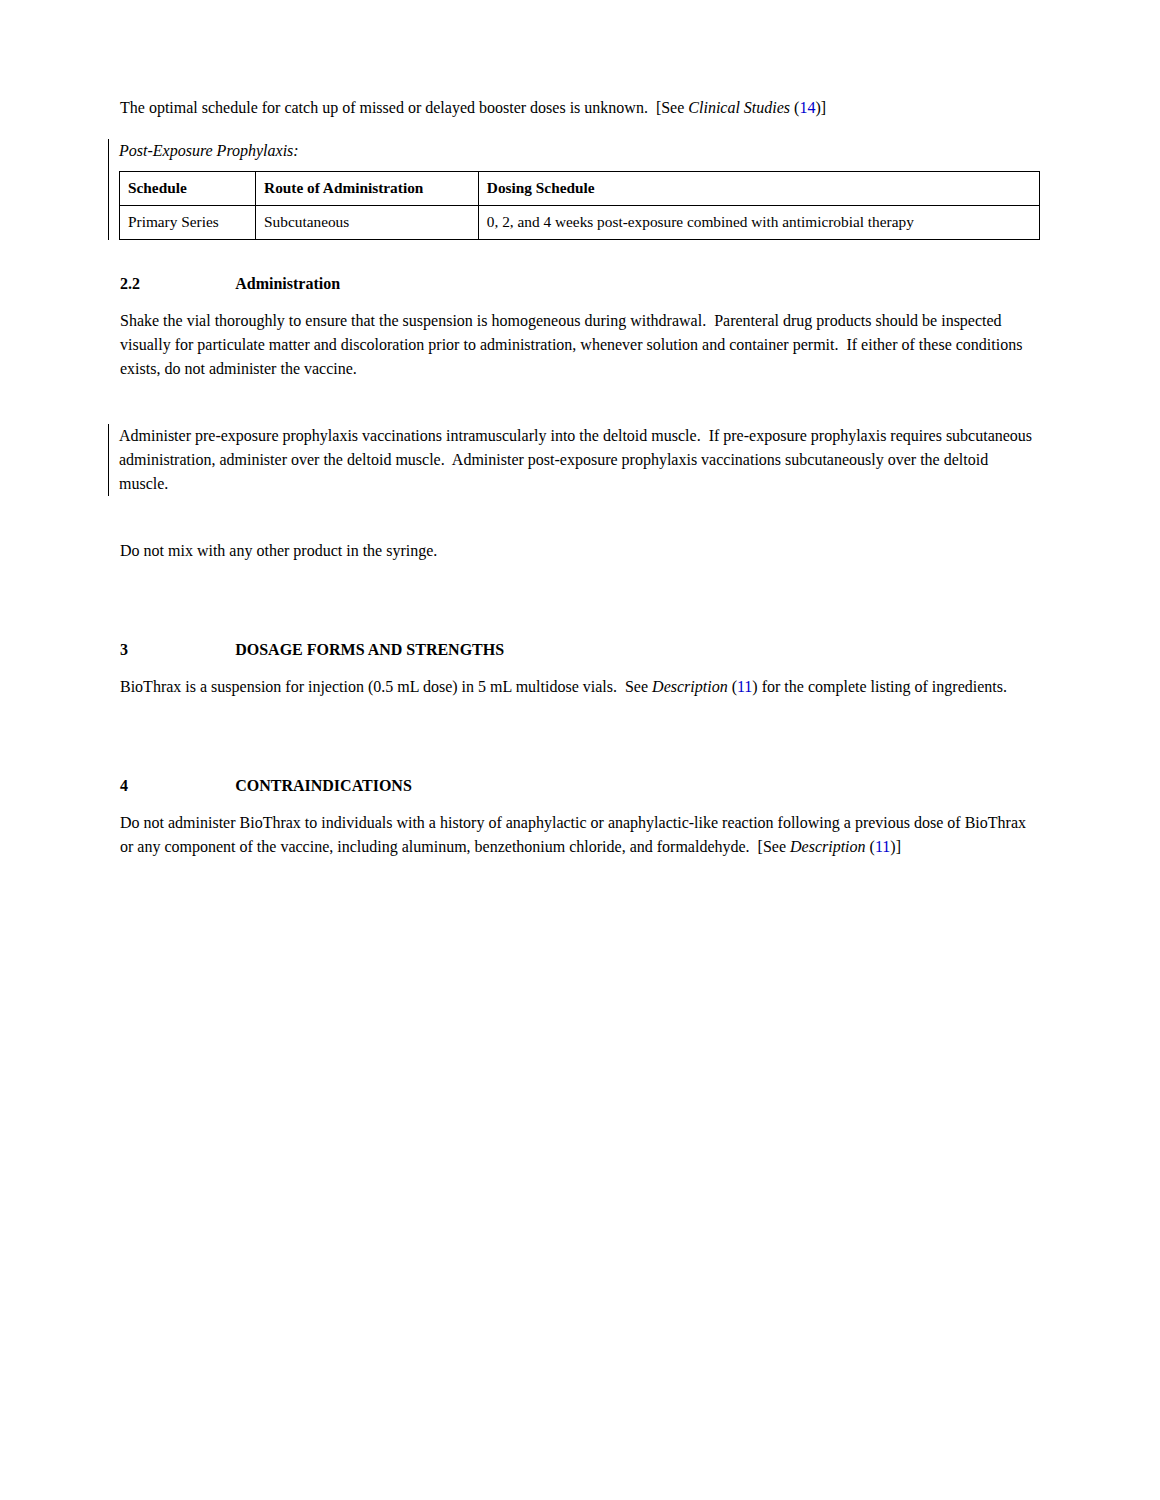The optimal schedule for catch up of missed or delayed booster doses is unknown. [See Clinical Studies (14)]
Post-Exposure Prophylaxis:
| Schedule | Route of Administration | Dosing Schedule |
| --- | --- | --- |
| Primary Series | Subcutaneous | 0, 2, and 4 weeks post-exposure combined with antimicrobial therapy |
2.2 Administration
Shake the vial thoroughly to ensure that the suspension is homogeneous during withdrawal. Parenteral drug products should be inspected visually for particulate matter and discoloration prior to administration, whenever solution and container permit. If either of these conditions exists, do not administer the vaccine.
Administer pre-exposure prophylaxis vaccinations intramuscularly into the deltoid muscle. If pre-exposure prophylaxis requires subcutaneous administration, administer over the deltoid muscle. Administer post-exposure prophylaxis vaccinations subcutaneously over the deltoid muscle.
Do not mix with any other product in the syringe.
3 DOSAGE FORMS AND STRENGTHS
BioThrax is a suspension for injection (0.5 mL dose) in 5 mL multidose vials. See Description (11) for the complete listing of ingredients.
4 CONTRAINDICATIONS
Do not administer BioThrax to individuals with a history of anaphylactic or anaphylactic-like reaction following a previous dose of BioThrax or any component of the vaccine, including aluminum, benzethonium chloride, and formaldehyde. [See Description (11)]